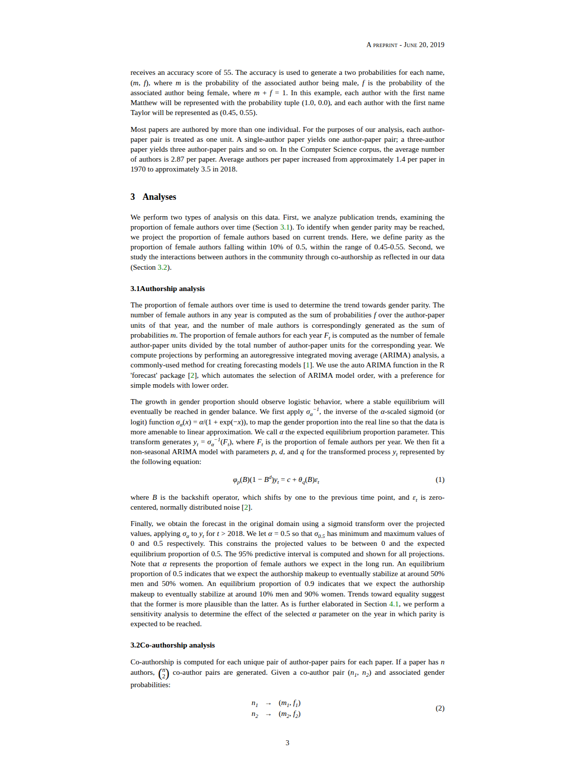A preprint - June 20, 2019
receives an accuracy score of 55. The accuracy is used to generate a two probabilities for each name, (m, f), where m is the probability of the associated author being male, f is the probability of the associated author being female, where m + f = 1. In this example, each author with the first name Matthew will be represented with the probability tuple (1.0, 0.0), and each author with the first name Taylor will be represented as (0.45, 0.55).
Most papers are authored by more than one individual. For the purposes of our analysis, each author-paper pair is treated as one unit. A single-author paper yields one author-paper pair; a three-author paper yields three author-paper pairs and so on. In the Computer Science corpus, the average number of authors is 2.87 per paper. Average authors per paper increased from approximately 1.4 per paper in 1970 to approximately 3.5 in 2018.
3 Analyses
We perform two types of analysis on this data. First, we analyze publication trends, examining the proportion of female authors over time (Section 3.1). To identify when gender parity may be reached, we project the proportion of female authors based on current trends. Here, we define parity as the proportion of female authors falling within 10% of 0.5, within the range of 0.45-0.55. Second, we study the interactions between authors in the community through co-authorship as reflected in our data (Section 3.2).
3.1 Authorship analysis
The proportion of female authors over time is used to determine the trend towards gender parity. The number of female authors in any year is computed as the sum of probabilities f over the author-paper units of that year, and the number of male authors is correspondingly generated as the sum of probabilities m. The proportion of female authors for each year Ft is computed as the number of female author-paper units divided by the total number of author-paper units for the corresponding year. We compute projections by performing an autoregressive integrated moving average (ARIMA) analysis, a commonly-used method for creating forecasting models [1]. We use the auto ARIMA function in the R 'forecast' package [2], which automates the selection of ARIMA model order, with a preference for simple models with lower order.
The growth in gender proportion should observe logistic behavior, where a stable equilibrium will eventually be reached in gender balance. We first apply σα−1, the inverse of the α-scaled sigmoid (or logit) function σα(x) = α/(1 + exp(−x)), to map the gender proportion into the real line so that the data is more amenable to linear approximation. We call α the expected equilibrium proportion parameter. This transform generates yt = σα−1(Ft), where Ft is the proportion of female authors per year. We then fit a non-seasonal ARIMA model with parameters p, d, and q for the transformed process yt represented by the following equation:
φp(B)(1 − Bd)yt = c + θq(B)εt
(1)
where B is the backshift operator, which shifts by one to the previous time point, and εt is zero-centered, normally distributed noise [2].
Finally, we obtain the forecast in the original domain using a sigmoid transform over the projected values, applying σα to yt for t > 2018. We let α = 0.5 so that σ0.5 has minimum and maximum values of 0 and 0.5 respectively. This constrains the projected values to be between 0 and the expected equilibrium proportion of 0.5. The 95% predictive interval is computed and shown for all projections. Note that α represents the proportion of female authors we expect in the long run. An equilibrium proportion of 0.5 indicates that we expect the authorship makeup to eventually stabilize at around 50% men and 50% women. An equilibrium proportion of 0.9 indicates that we expect the authorship makeup to eventually stabilize at around 10% men and 90% women. Trends toward equality suggest that the former is more plausible than the latter. As is further elaborated in Section 4.1, we perform a sensitivity analysis to determine the effect of the selected α parameter on the year in which parity is expected to be reached.
3.2 Co-authorship analysis
Co-authorship is computed for each unique pair of author-paper pairs for each paper. If a paper has n authors, (n
2) co-author pairs are generated. Given a co-author pair (n1, n2) and associated gender probabilities:
| n 1 | → | ( m 1 , f 1 ) |
| n 2 | → | ( m 2 , f 2 ) |
(2)
3